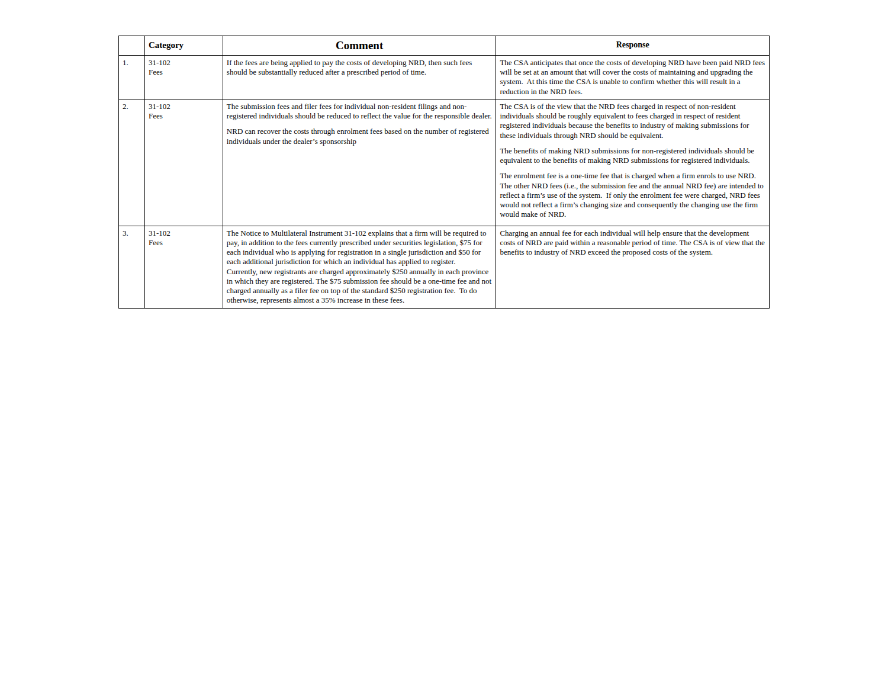| | Category | Comment | Response |
| --- | --- | --- | --- |
| 1. | 31-102 Fees | If the fees are being applied to pay the costs of developing NRD, then such fees should be substantially reduced after a prescribed period of time. | The CSA anticipates that once the costs of developing NRD have been paid NRD fees will be set at an amount that will cover the costs of maintaining and upgrading the system. At this time the CSA is unable to confirm whether this will result in a reduction in the NRD fees. |
| 2. | 31-102 Fees | The submission fees and filer fees for individual non-resident filings and non-registered individuals should be reduced to reflect the value for the responsible dealer. NRD can recover the costs through enrolment fees based on the number of registered individuals under the dealer’s sponsorship | The CSA is of the view that the NRD fees charged in respect of non-resident individuals should be roughly equivalent to fees charged in respect of resident registered individuals because the benefits to industry of making submissions for these individuals through NRD should be equivalent. The benefits of making NRD submissions for non-registered individuals should be equivalent to the benefits of making NRD submissions for registered individuals. The enrolment fee is a one-time fee that is charged when a firm enrols to use NRD. The other NRD fees (i.e., the submission fee and the annual NRD fee) are intended to reflect a firm’s use of the system. If only the enrolment fee were charged, NRD fees would not reflect a firm’s changing size and consequently the changing use the firm would make of NRD. |
| 3. | 31-102 Fees | The Notice to Multilateral Instrument 31-102 explains that a firm will be required to pay, in addition to the fees currently prescribed under securities legislation, $75 for each individual who is applying for registration in a single jurisdiction and $50 for each additional jurisdiction for which an individual has applied to register. Currently, new registrants are charged approximately $250 annually in each province in which they are registered. The $75 submission fee should be a one-time fee and not charged annually as a filer fee on top of the standard $250 registration fee. To do otherwise, represents almost a 35% increase in these fees. | Charging an annual fee for each individual will help ensure that the development costs of NRD are paid within a reasonable period of time. The CSA is of view that the benefits to industry of NRD exceed the proposed costs of the system. |